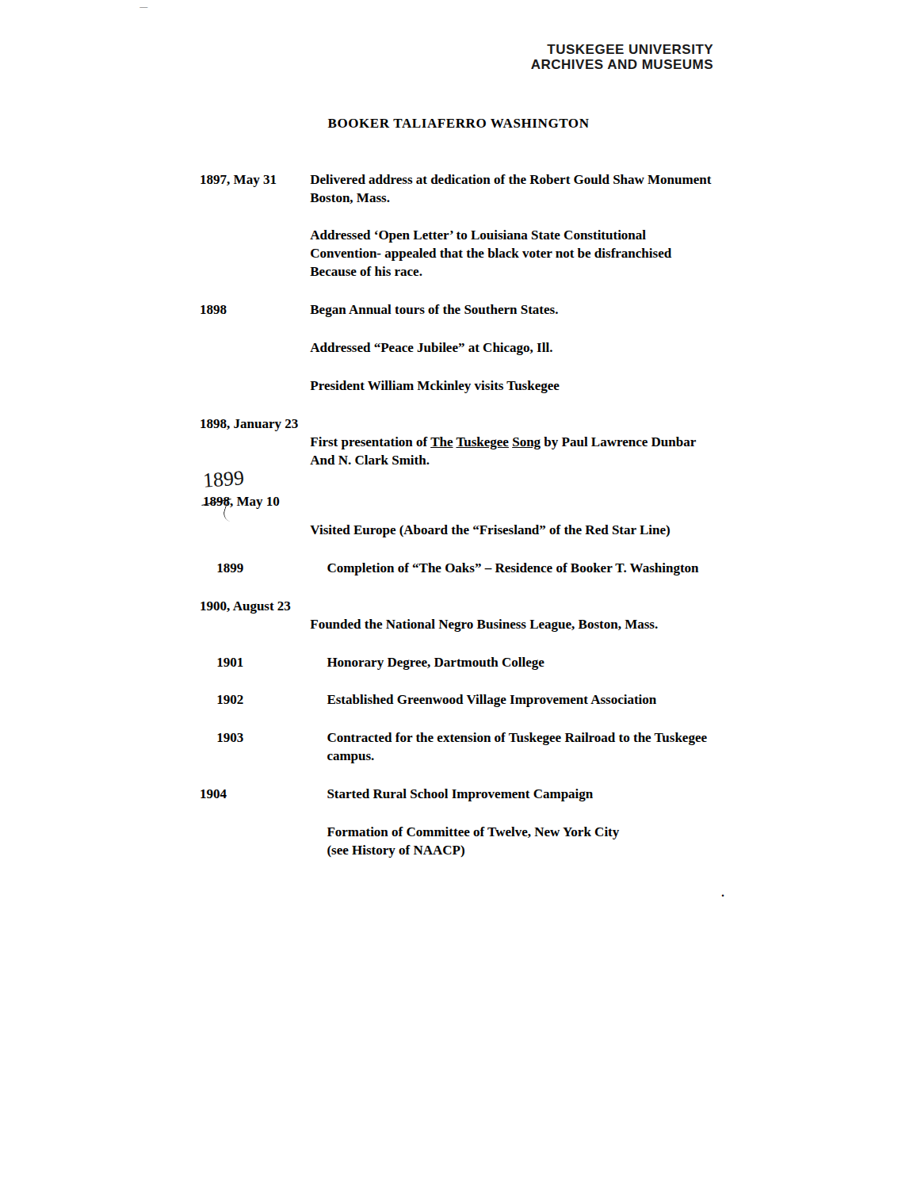—
TUSKEGEE UNIVERSITY ARCHIVES AND MUSEUMS
BOOKER TALIAFERRO WASHINGTON
| 1897, May 31 | Delivered address at dedication of the Robert Gould Shaw Monument Boston, Mass. Addressed ‘Open Letter’ to Louisiana State Constitutional Convention- appealed that the black voter not be disfranchised Because of his race. |
| 1898 | Began Annual tours of the Southern States. Addressed “Peace Jubilee” at Chicago, Ill. President William Mckinley visits Tuskegee |
1898, January 23
First presentation of The Tuskegee Song by Paul Lawrence Dunbar
And N. Clark Smith.
1899 1898, May 10
Visited Europe (Aboard the “Frisesland” of the Red Star Line)
| 1899 | Completion of “The Oaks” – Residence of Booker T. Washington |
1900, August 23
Founded the National Negro Business League, Boston, Mass.
| 1901 | Honorary Degree, Dartmouth College |
| 1902 | Established Greenwood Village Improvement Association |
| 1903 | Contracted for the extension of Tuskegee Railroad to the Tuskegee campus. |
| 1904 | Started Rural School Improvement Campaign Formation of Committee of Twelve, New York City (see History of NAACP) |
.